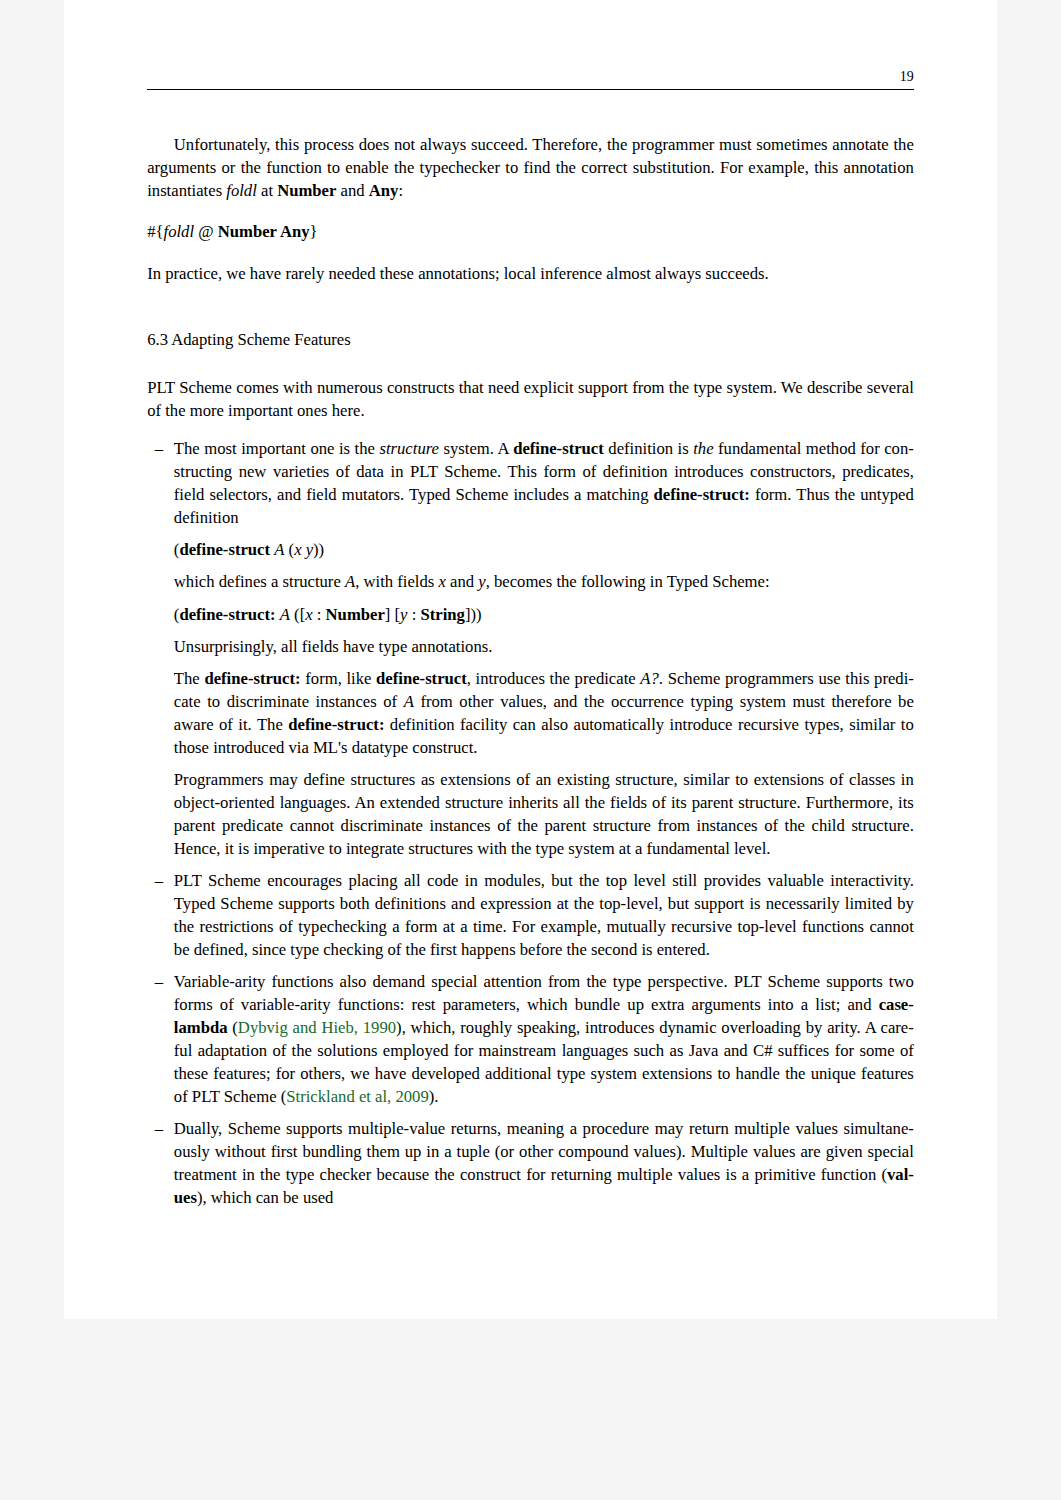19
Unfortunately, this process does not always succeed. Therefore, the programmer must sometimes annotate the arguments or the function to enable the typechecker to find the correct substitution. For example, this annotation instantiates foldl at Number and Any:
#{foldl @ Number Any}
In practice, we have rarely needed these annotations; local inference almost always succeeds.
6.3 Adapting Scheme Features
PLT Scheme comes with numerous constructs that need explicit support from the type system. We describe several of the more important ones here.
The most important one is the structure system. A define-struct definition is the fundamental method for constructing new varieties of data in PLT Scheme. This form of definition introduces constructors, predicates, field selectors, and field mutators. Typed Scheme includes a matching define-struct: form. Thus the untyped definition
(define-struct A (x y))
which defines a structure A, with fields x and y, becomes the following in Typed Scheme:
(define-struct: A ([x : Number] [y : String]))
Unsurprisingly, all fields have type annotations.
The define-struct: form, like define-struct, introduces the predicate A?. Scheme programmers use this predicate to discriminate instances of A from other values, and the occurrence typing system must therefore be aware of it. The define-struct: definition facility can also automatically introduce recursive types, similar to those introduced via ML's datatype construct.
Programmers may define structures as extensions of an existing structure, similar to extensions of classes in object-oriented languages. An extended structure inherits all the fields of its parent structure. Furthermore, its parent predicate cannot discriminate instances of the parent structure from instances of the child structure. Hence, it is imperative to integrate structures with the type system at a fundamental level.
PLT Scheme encourages placing all code in modules, but the top level still provides valuable interactivity. Typed Scheme supports both definitions and expression at the top-level, but support is necessarily limited by the restrictions of typechecking a form at a time. For example, mutually recursive top-level functions cannot be defined, since type checking of the first happens before the second is entered.
Variable-arity functions also demand special attention from the type perspective. PLT Scheme supports two forms of variable-arity functions: rest parameters, which bundle up extra arguments into a list; and case-lambda (Dybvig and Hieb, 1990), which, roughly speaking, introduces dynamic overloading by arity. A careful adaptation of the solutions employed for mainstream languages such as Java and C# suffices for some of these features; for others, we have developed additional type system extensions to handle the unique features of PLT Scheme (Strickland et al, 2009).
Dually, Scheme supports multiple-value returns, meaning a procedure may return multiple values simultaneously without first bundling them up in a tuple (or other compound values). Multiple values are given special treatment in the type checker because the construct for returning multiple values is a primitive function (values), which can be used